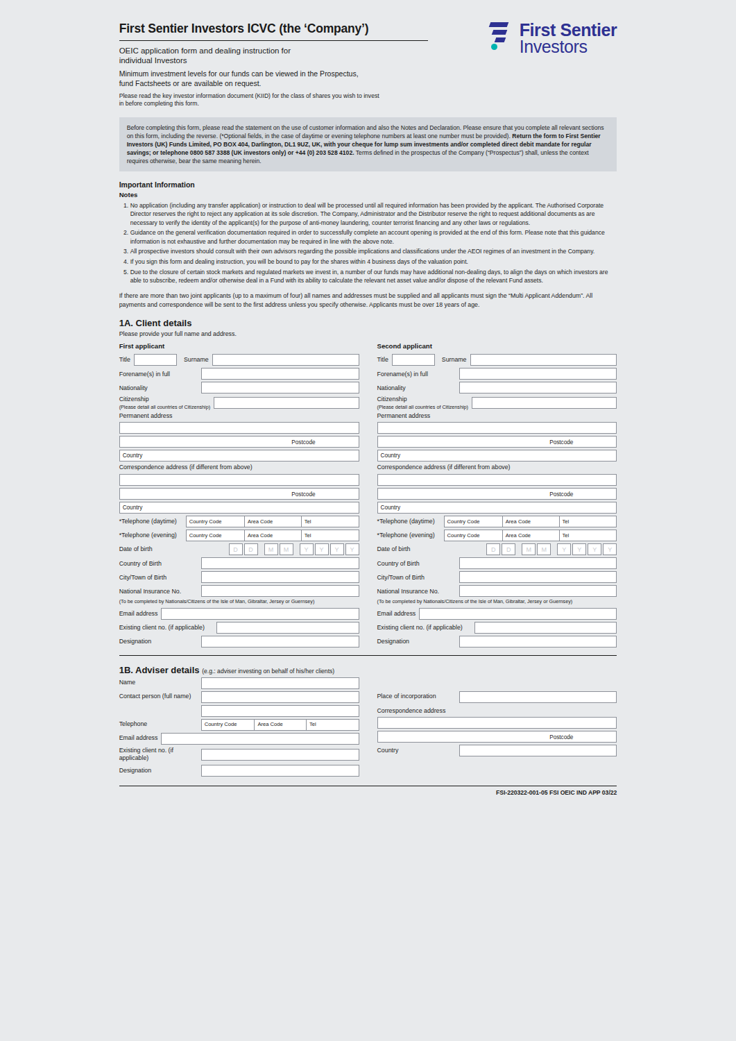First Sentier Investors ICVC (the ‘Company’)
OEIC application form and dealing instruction for
individual Investors
Minimum investment levels for our funds can be viewed in the Prospectus,
fund Factsheets or are available on request.
Please read the key investor information document (KIID) for the class of shares you wish to invest
in before completing this form.
First Sentier Investors
Before completing this form, please read the statement on the use of customer information and also the Notes and Declaration. Please ensure that you complete all relevant sections on this form, including the reverse. (*Optional fields, in the case of daytime or evening telephone numbers at least one number must be provided). Return the form to First Sentier Investors (UK) Funds Limited, PO BOX 404, Darlington, DL1 9UZ, UK, with your cheque for lump sum investments and/or completed direct debit mandate for regular savings; or telephone 0800 587 3388 (UK investors only) or +44 (0) 203 528 4102. Terms defined in the prospectus of the Company (“Prospectus”) shall, unless the context requires otherwise, bear the same meaning herein.
Important Information
Notes
No application (including any transfer application) or instruction to deal will be processed until all required information has been provided by the applicant. The Authorised Corporate Director reserves the right to reject any application at its sole discretion. The Company, Administrator and the Distributor reserve the right to request additional documents as are necessary to verify the identity of the applicant(s) for the purpose of anti-money laundering, counter terrorist financing and any other laws or regulations.
Guidance on the general verification documentation required in order to successfully complete an account opening is provided at the end of this form. Please note that this guidance information is not exhaustive and further documentation may be required in line with the above note.
All prospective investors should consult with their own advisors regarding the possible implications and classifications under the AEOI regimes of an investment in the Company.
If you sign this form and dealing instruction, you will be bound to pay for the shares within 4 business days of the valuation point.
Due to the closure of certain stock markets and regulated markets we invest in, a number of our funds may have additional non-dealing days, to align the days on which investors are able to subscribe, redeem and/or otherwise deal in a Fund with its ability to calculate the relevant net asset value and/or dispose of the relevant Fund assets.
If there are more than two joint applicants (up to a maximum of four) all names and addresses must be supplied and all applicants must sign the “Multi Applicant Addendum”. All payments and correspondence will be sent to the first address unless you specify otherwise. Applicants must be over 18 years of age.
1A. Client details
Please provide your full name and address.
First applicant
Title
Surname
Forename(s) in full
Nationality
Citizenship
(Please detail all countries of Citizenship)
Permanent address
Postcode
Country
Correspondence address (if different from above)
Postcode
Country
*Telephone (daytime)
Country Code
Area Code
Tel
*Telephone (evening)
Country Code
Area Code
Tel
Date of birth
D
D
M
M
Y
Y
Y
Y
Country of Birth
City/Town of Birth
National Insurance No.
(To be completed by Nationals/Citizens of the Isle of Man, Gibraltar, Jersey or Guernsey)
Email address
Existing client no. (if applicable)
Designation
Second applicant
Title
Surname
Forename(s) in full
Nationality
Citizenship
(Please detail all countries of Citizenship)
Permanent address
Postcode
Country
Correspondence address (if different from above)
Postcode
Country
*Telephone (daytime)
Country Code
Area Code
Tel
*Telephone (evening)
Country Code
Area Code
Tel
Date of birth
D
D
M
M
Y
Y
Y
Y
Country of Birth
City/Town of Birth
National Insurance No.
(To be completed by Nationals/Citizens of the Isle of Man, Gibraltar, Jersey or Guernsey)
Email address
Existing client no. (if applicable)
Designation
1B. Adviser details (e.g.: adviser investing on behalf of his/her clients)
Name
Contact person (full name)
Telephone
Country Code
Area Code
Tel
Email address
Existing client no. (if applicable)
Designation
Place of incorporation
Correspondence address
Postcode
Country
FSI-220322-001-05 FSI OEIC IND APP 03/22